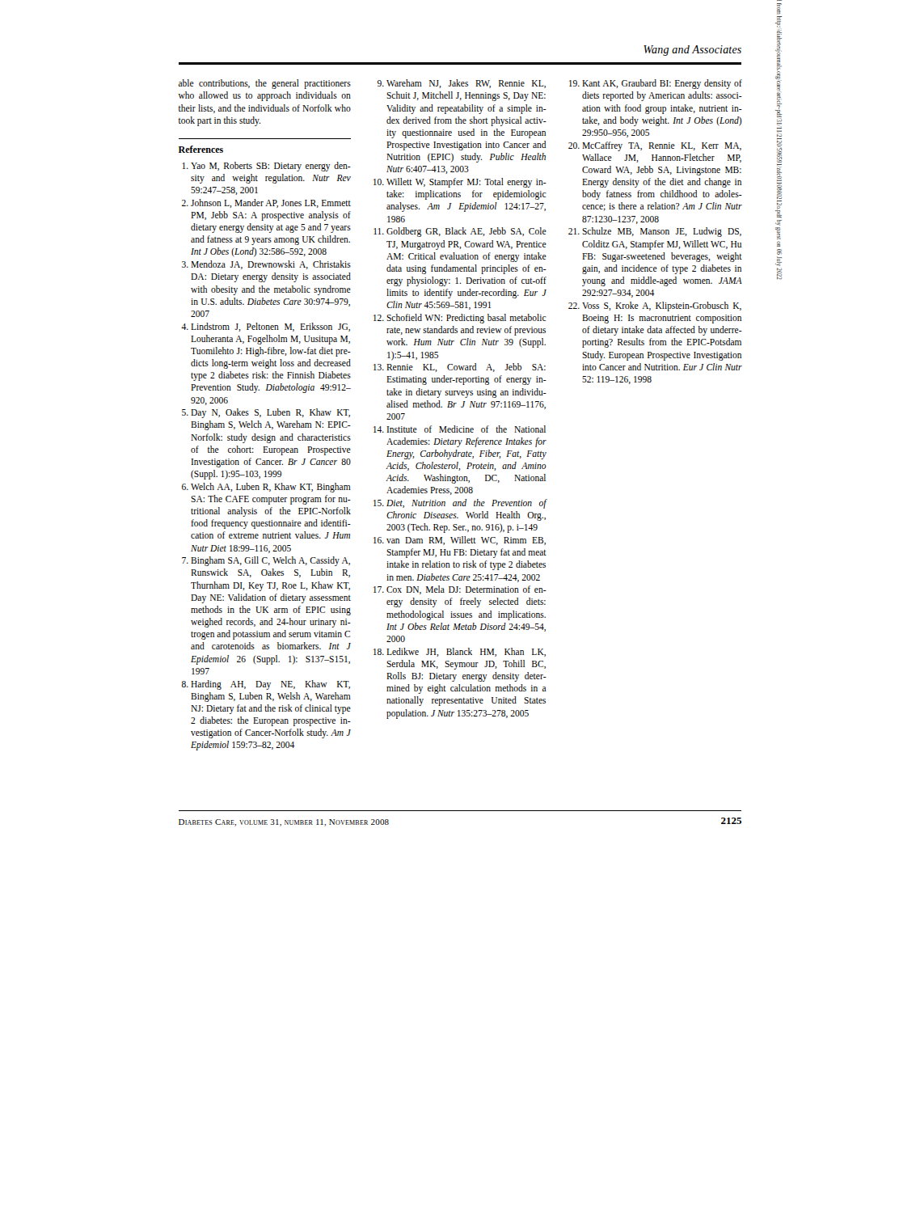Wang and Associates
able contributions, the general practitioners who allowed us to approach individuals on their lists, and the individuals of Norfolk who took part in this study.
References
Yao M, Roberts SB: Dietary energy density and weight regulation. Nutr Rev 59:247–258, 2001
Johnson L, Mander AP, Jones LR, Emmett PM, Jebb SA: A prospective analysis of dietary energy density at age 5 and 7 years and fatness at 9 years among UK children. Int J Obes (Lond) 32:586–592, 2008
Mendoza JA, Drewnowski A, Christakis DA: Dietary energy density is associated with obesity and the metabolic syndrome in U.S. adults. Diabetes Care 30:974–979, 2007
Lindstrom J, Peltonen M, Eriksson JG, Louheranta A, Fogelholm M, Uusitupa M, Tuomilehto J: High-fibre, low-fat diet predicts long-term weight loss and decreased type 2 diabetes risk: the Finnish Diabetes Prevention Study. Diabetologia 49:912–920, 2006
Day N, Oakes S, Luben R, Khaw KT, Bingham S, Welch A, Wareham N: EPIC-Norfolk: study design and characteristics of the cohort: European Prospective Investigation of Cancer. Br J Cancer 80 (Suppl. 1):95–103, 1999
Welch AA, Luben R, Khaw KT, Bingham SA: The CAFE computer program for nutritional analysis of the EPIC-Norfolk food frequency questionnaire and identification of extreme nutrient values. J Hum Nutr Diet 18:99–116, 2005
Bingham SA, Gill C, Welch A, Cassidy A, Runswick SA, Oakes S, Lubin R, Thurnham DI, Key TJ, Roe L, Khaw KT, Day NE: Validation of dietary assessment methods in the UK arm of EPIC using weighed records, and 24-hour urinary nitrogen and potassium and serum vitamin C and carotenoids as biomarkers. Int J Epidemiol 26 (Suppl. 1): S137–S151, 1997
Harding AH, Day NE, Khaw KT, Bingham S, Luben R, Welsh A, Wareham NJ: Dietary fat and the risk of clinical type 2 diabetes: the European prospective investigation of Cancer-Norfolk study. Am J Epidemiol 159:73–82, 2004
Wareham NJ, Jakes RW, Rennie KL, Schuit J, Mitchell J, Hennings S, Day NE: Validity and repeatability of a simple index derived from the short physical activity questionnaire used in the European Prospective Investigation into Cancer and Nutrition (EPIC) study. Public Health Nutr 6:407–413, 2003
Willett W, Stampfer MJ: Total energy intake: implications for epidemiologic analyses. Am J Epidemiol 124:17–27, 1986
Goldberg GR, Black AE, Jebb SA, Cole TJ, Murgatroyd PR, Coward WA, Prentice AM: Critical evaluation of energy intake data using fundamental principles of energy physiology: 1. Derivation of cut-off limits to identify under-recording. Eur J Clin Nutr 45:569–581, 1991
Schofield WN: Predicting basal metabolic rate, new standards and review of previous work. Hum Nutr Clin Nutr 39 (Suppl. 1):5–41, 1985
Rennie KL, Coward A, Jebb SA: Estimating under-reporting of energy intake in dietary surveys using an individualised method. Br J Nutr 97:1169–1176, 2007
Institute of Medicine of the National Academies: Dietary Reference Intakes for Energy, Carbohydrate, Fiber, Fat, Fatty Acids, Cholesterol, Protein, and Amino Acids. Washington, DC, National Academies Press, 2008
Diet, Nutrition and the Prevention of Chronic Diseases. World Health Org., 2003 (Tech. Rep. Ser., no. 916), p. i–149
van Dam RM, Willett WC, Rimm EB, Stampfer MJ, Hu FB: Dietary fat and meat intake in relation to risk of type 2 diabetes in men. Diabetes Care 25:417–424, 2002
Cox DN, Mela DJ: Determination of energy density of freely selected diets: methodological issues and implications. Int J Obes Relat Metab Disord 24:49–54, 2000
Ledikwe JH, Blanck HM, Khan LK, Serdula MK, Seymour JD, Tohill BC, Rolls BJ: Dietary energy density determined by eight calculation methods in a nationally representative United States population. J Nutr 135:273–278, 2005
Kant AK, Graubard BI: Energy density of diets reported by American adults: association with food group intake, nutrient intake, and body weight. Int J Obes (Lond) 29:950–956, 2005
McCaffrey TA, Rennie KL, Kerr MA, Wallace JM, Hannon-Fletcher MP, Coward WA, Jebb SA, Livingstone MB: Energy density of the diet and change in body fatness from childhood to adolescence; is there a relation? Am J Clin Nutr 87:1230–1237, 2008
Schulze MB, Manson JE, Ludwig DS, Colditz GA, Stampfer MJ, Willett WC, Hu FB: Sugar-sweetened beverages, weight gain, and incidence of type 2 diabetes in young and middle-aged women. JAMA 292:927–934, 2004
Voss S, Kroke A, Klipstein-Grobusch K, Boeing H: Is macronutrient composition of dietary intake data affected by underreporting? Results from the EPIC-Potsdam Study. European Prospective Investigation into Cancer and Nutrition. Eur J Clin Nutr 52: 119–126, 1998
Downloaded from http://diabetesjournals.org/care/article-pdf/31/11/2120/596591/zdc0110800212o.pdf by guest on 06 July 2022
Diabetes Care, volume 31, number 11, November 2008
2125